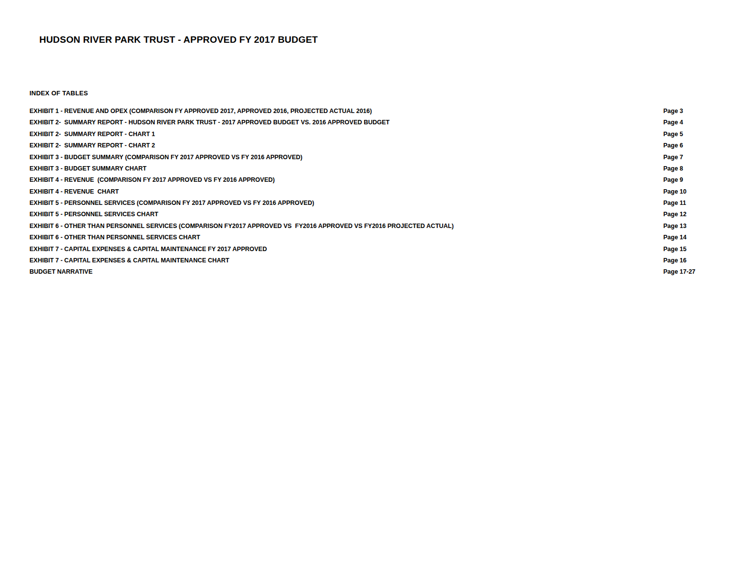HUDSON RIVER PARK TRUST - APPROVED FY 2017 BUDGET
INDEX OF TABLES
| EXHIBIT 1 - REVENUE AND OPEX (COMPARISON FY APPROVED 2017, APPROVED 2016, PROJECTED ACTUAL 2016) | Page 3 |
| EXHIBIT 2- SUMMARY REPORT - HUDSON RIVER PARK TRUST - 2017 APPROVED BUDGET VS. 2016 APPROVED BUDGET | Page 4 |
| EXHIBIT 2- SUMMARY REPORT - CHART 1 | Page 5 |
| EXHIBIT 2- SUMMARY REPORT - CHART 2 | Page 6 |
| EXHIBIT 3 - BUDGET SUMMARY (COMPARISON FY 2017 APPROVED VS FY 2016 APPROVED) | Page 7 |
| EXHIBIT 3 - BUDGET SUMMARY CHART | Page 8 |
| EXHIBIT 4 - REVENUE (COMPARISON FY 2017 APPROVED VS FY 2016 APPROVED) | Page 9 |
| EXHIBIT 4 - REVENUE CHART | Page 10 |
| EXHIBIT 5 - PERSONNEL SERVICES (COMPARISON FY 2017 APPROVED VS FY 2016 APPROVED) | Page 11 |
| EXHIBIT 5 - PERSONNEL SERVICES CHART | Page 12 |
| EXHIBIT 6 - OTHER THAN PERSONNEL SERVICES (COMPARISON FY2017 APPROVED VS FY2016 APPROVED VS FY2016 PROJECTED ACTUAL) | Page 13 |
| EXHIBIT 6 - OTHER THAN PERSONNEL SERVICES CHART | Page 14 |
| EXHIBIT 7 - CAPITAL EXPENSES & CAPITAL MAINTENANCE FY 2017 APPROVED | Page 15 |
| EXHIBIT 7 - CAPITAL EXPENSES & CAPITAL MAINTENANCE CHART | Page 16 |
| BUDGET NARRATIVE | Page 17-27 |